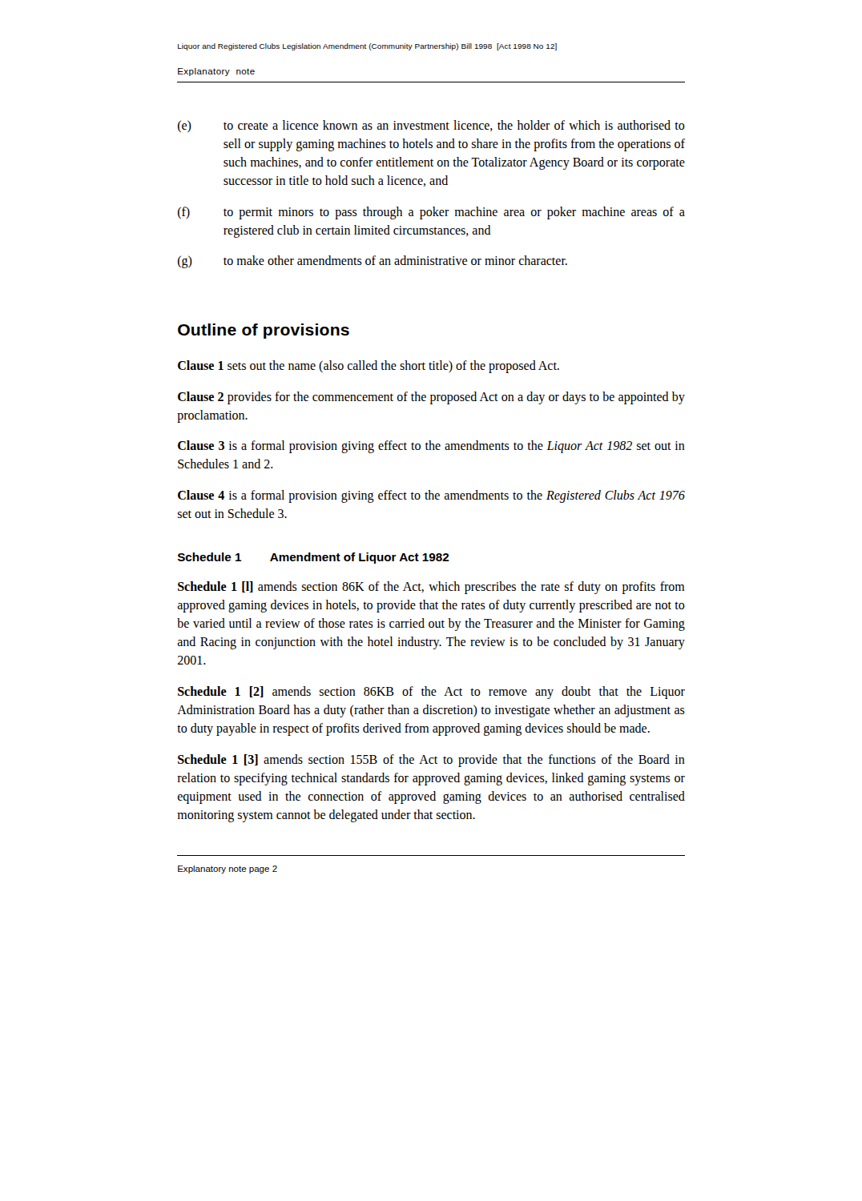Liquor and Registered Clubs Legislation Amendment (Community Partnership) Bill 1998 [Act 1998 No 12]
Explanatory note
(e) to create a licence known as an investment licence, the holder of which is authorised to sell or supply gaming machines to hotels and to share in the profits from the operations of such machines, and to confer entitlement on the Totalizator Agency Board or its corporate successor in title to hold such a licence, and
(f) to permit minors to pass through a poker machine area or poker machine areas of a registered club in certain limited circumstances, and
(g) to make other amendments of an administrative or minor character.
Outline of provisions
Clause 1 sets out the name (also called the short title) of the proposed Act.
Clause 2 provides for the commencement of the proposed Act on a day or days to be appointed by proclamation.
Clause 3 is a formal provision giving effect to the amendments to the Liquor Act 1982 set out in Schedules 1 and 2.
Clause 4 is a formal provision giving effect to the amendments to the Registered Clubs Act 1976 set out in Schedule 3.
Schedule 1 Amendment of Liquor Act 1982
Schedule 1 [l] amends section 86K of the Act, which prescribes the rate sf duty on profits from approved gaming devices in hotels, to provide that the rates of duty currently prescribed are not to be varied until a review of those rates is carried out by the Treasurer and the Minister for Gaming and Racing in conjunction with the hotel industry. The review is to be concluded by 31 January 2001.
Schedule 1 [2] amends section 86KB of the Act to remove any doubt that the Liquor Administration Board has a duty (rather than a discretion) to investigate whether an adjustment as to duty payable in respect of profits derived from approved gaming devices should be made.
Schedule 1 [3] amends section 155B of the Act to provide that the functions of the Board in relation to specifying technical standards for approved gaming devices, linked gaming systems or equipment used in the connection of approved gaming devices to an authorised centralised monitoring system cannot be delegated under that section.
Explanatory note page 2